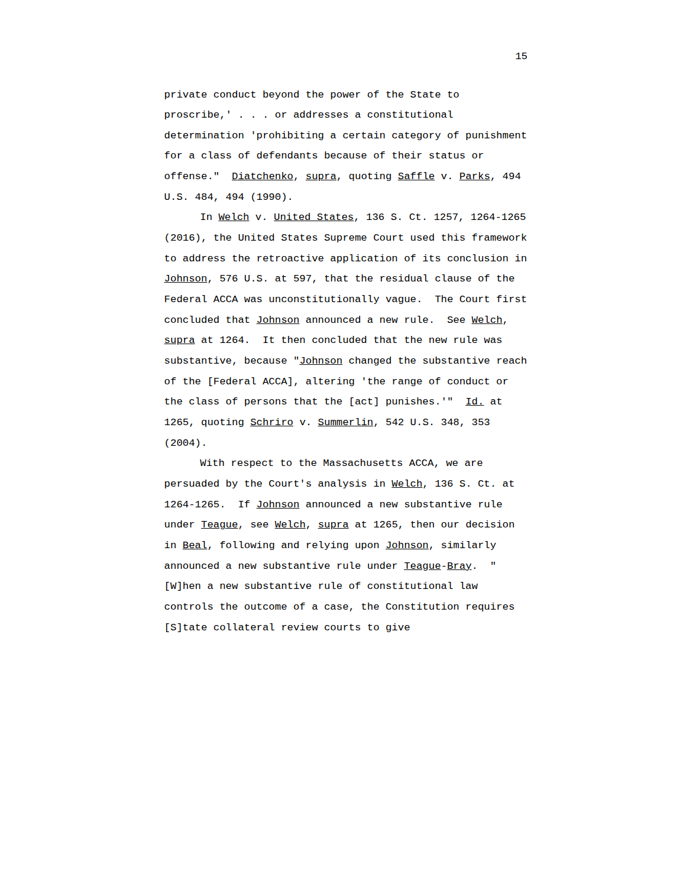15
private conduct beyond the power of the State to proscribe,' . . . or addresses a constitutional determination 'prohibiting a certain category of punishment for a class of defendants because of their status or offense." Diatchenko, supra, quoting Saffle v. Parks, 494 U.S. 484, 494 (1990).
In Welch v. United States, 136 S. Ct. 1257, 1264-1265 (2016), the United States Supreme Court used this framework to address the retroactive application of its conclusion in Johnson, 576 U.S. at 597, that the residual clause of the Federal ACCA was unconstitutionally vague. The Court first concluded that Johnson announced a new rule. See Welch, supra at 1264. It then concluded that the new rule was substantive, because "Johnson changed the substantive reach of the [Federal ACCA], altering 'the range of conduct or the class of persons that the [act] punishes.'" Id. at 1265, quoting Schriro v. Summerlin, 542 U.S. 348, 353 (2004).
With respect to the Massachusetts ACCA, we are persuaded by the Court's analysis in Welch, 136 S. Ct. at 1264-1265. If Johnson announced a new substantive rule under Teague, see Welch, supra at 1265, then our decision in Beal, following and relying upon Johnson, similarly announced a new substantive rule under Teague-Bray. "[W]hen a new substantive rule of constitutional law controls the outcome of a case, the Constitution requires [S]tate collateral review courts to give